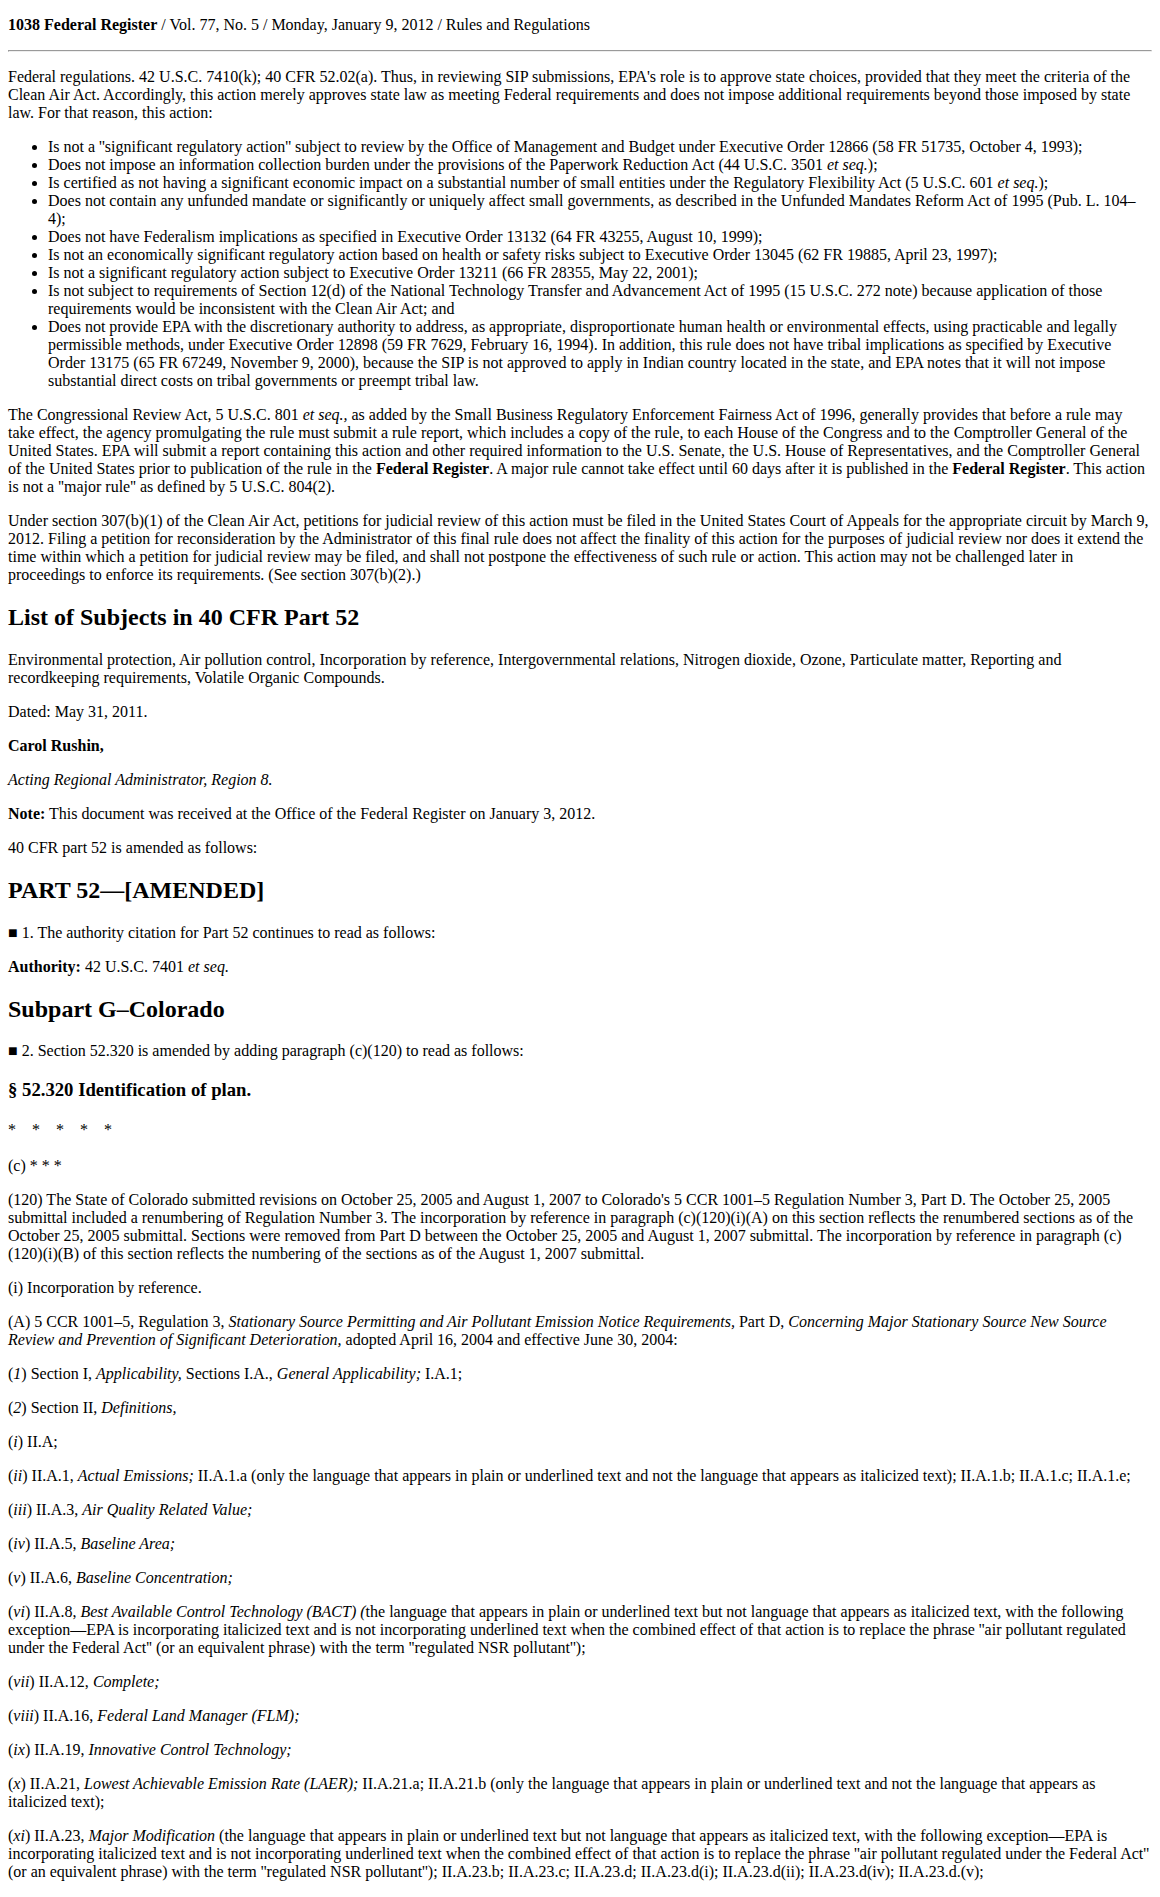1038 Federal Register / Vol. 77, No. 5 / Monday, January 9, 2012 / Rules and Regulations
Federal regulations. 42 U.S.C. 7410(k); 40 CFR 52.02(a). Thus, in reviewing SIP submissions, EPA's role is to approve state choices, provided that they meet the criteria of the Clean Air Act. Accordingly, this action merely approves state law as meeting Federal requirements and does not impose additional requirements beyond those imposed by state law. For that reason, this action:
Is not a ''significant regulatory action'' subject to review by the Office of Management and Budget under Executive Order 12866 (58 FR 51735, October 4, 1993);
Does not impose an information collection burden under the provisions of the Paperwork Reduction Act (44 U.S.C. 3501 et seq.);
Is certified as not having a significant economic impact on a substantial number of small entities under the Regulatory Flexibility Act (5 U.S.C. 601 et seq.);
Does not contain any unfunded mandate or significantly or uniquely affect small governments, as described in the Unfunded Mandates Reform Act of 1995 (Pub. L. 104–4);
Does not have Federalism implications as specified in Executive Order 13132 (64 FR 43255, August 10, 1999);
Is not an economically significant regulatory action based on health or safety risks subject to Executive Order 13045 (62 FR 19885, April 23, 1997);
Is not a significant regulatory action subject to Executive Order 13211 (66 FR 28355, May 22, 2001);
Is not subject to requirements of Section 12(d) of the National Technology Transfer and Advancement Act of 1995 (15 U.S.C. 272 note) because application of those requirements would be inconsistent with the Clean Air Act; and
Does not provide EPA with the discretionary authority to address, as appropriate, disproportionate human health or environmental effects, using practicable and legally permissible methods, under Executive Order 12898 (59 FR 7629, February 16, 1994). In addition, this rule does not have tribal implications as specified by Executive Order 13175 (65 FR 67249, November 9, 2000), because the SIP is not approved to apply in Indian country located in the state, and EPA notes that it will not impose substantial direct costs on tribal governments or preempt tribal law.
The Congressional Review Act, 5 U.S.C. 801 et seq., as added by the Small Business Regulatory Enforcement Fairness Act of 1996, generally provides that before a rule may take effect, the agency promulgating the rule must submit a rule report, which includes a copy of the rule, to each House of the Congress and to the Comptroller General of the United States. EPA will submit a report containing this action and other required information to the U.S. Senate, the U.S. House of Representatives, and the Comptroller General of the United States prior to publication of the rule in the Federal Register. A major rule cannot take effect until 60 days after it is published in the Federal Register. This action is not a ''major rule'' as defined by 5 U.S.C. 804(2).
Under section 307(b)(1) of the Clean Air Act, petitions for judicial review of this action must be filed in the United States Court of Appeals for the appropriate circuit by March 9, 2012. Filing a petition for reconsideration by the Administrator of this final rule does not affect the finality of this action for the purposes of judicial review nor does it extend the time within which a petition for judicial review may be filed, and shall not postpone the effectiveness of such rule or action. This action may not be challenged later in proceedings to enforce its requirements. (See section 307(b)(2).)
List of Subjects in 40 CFR Part 52
Environmental protection, Air pollution control, Incorporation by reference, Intergovernmental relations, Nitrogen dioxide, Ozone, Particulate matter, Reporting and recordkeeping requirements, Volatile Organic Compounds.
Dated: May 31, 2011.
Carol Rushin,
Acting Regional Administrator, Region 8.
Note: This document was received at the Office of the Federal Register on January 3, 2012.
40 CFR part 52 is amended as follows:
PART 52—[AMENDED]
■ 1. The authority citation for Part 52 continues to read as follows:
Authority: 42 U.S.C. 7401 et seq.
Subpart G–Colorado
■ 2. Section 52.320 is amended by adding paragraph (c)(120) to read as follows:
§ 52.320 Identification of plan.
*　*　*　*　*
(c) * * *
(120) The State of Colorado submitted revisions on October 25, 2005 and August 1, 2007 to Colorado's 5 CCR 1001–5 Regulation Number 3, Part D. The October 25, 2005 submittal included a renumbering of Regulation Number 3. The incorporation by reference in paragraph (c)(120)(i)(A) on this section reflects the renumbered sections as of the October 25, 2005 submittal. Sections were removed from Part D between the October 25, 2005 and August 1, 2007 submittal. The incorporation by reference in paragraph (c)(120)(i)(B) of this section reflects the numbering of the sections as of the August 1, 2007 submittal.
(i) Incorporation by reference.
(A) 5 CCR 1001–5, Regulation 3, Stationary Source Permitting and Air Pollutant Emission Notice Requirements, Part D, Concerning Major Stationary Source New Source Review and Prevention of Significant Deterioration, adopted April 16, 2004 and effective June 30, 2004:
(1) Section I, Applicability, Sections I.A., General Applicability; I.A.1;
(2) Section II, Definitions,
(i) II.A;
(ii) II.A.1, Actual Emissions; II.A.1.a (only the language that appears in plain or underlined text and not the language that appears as italicized text); II.A.1.b; II.A.1.c; II.A.1.e;
(iii) II.A.3, Air Quality Related Value;
(iv) II.A.5, Baseline Area;
(v) II.A.6, Baseline Concentration;
(vi) II.A.8, Best Available Control Technology (BACT) (the language that appears in plain or underlined text but not language that appears as italicized text, with the following exception—EPA is incorporating italicized text and is not incorporating underlined text when the combined effect of that action is to replace the phrase ''air pollutant regulated under the Federal Act'' (or an equivalent phrase) with the term ''regulated NSR pollutant'');
(vii) II.A.12, Complete;
(viii) II.A.16, Federal Land Manager (FLM);
(ix) II.A.19, Innovative Control Technology;
(x) II.A.21, Lowest Achievable Emission Rate (LAER); II.A.21.a; II.A.21.b (only the language that appears in plain or underlined text and not the language that appears as italicized text);
(xi) II.A.23, Major Modification (the language that appears in plain or underlined text but not language that appears as italicized text, with the following exception—EPA is incorporating italicized text and is not incorporating underlined text when the combined effect of that action is to replace the phrase ''air pollutant regulated under the Federal Act'' (or an equivalent phrase) with the term ''regulated NSR pollutant''); II.A.23.b; II.A.23.c; II.A.23.d; II.A.23.d(i); II.A.23.d(ii); II.A.23.d(iv); II.A.23.d.(v);